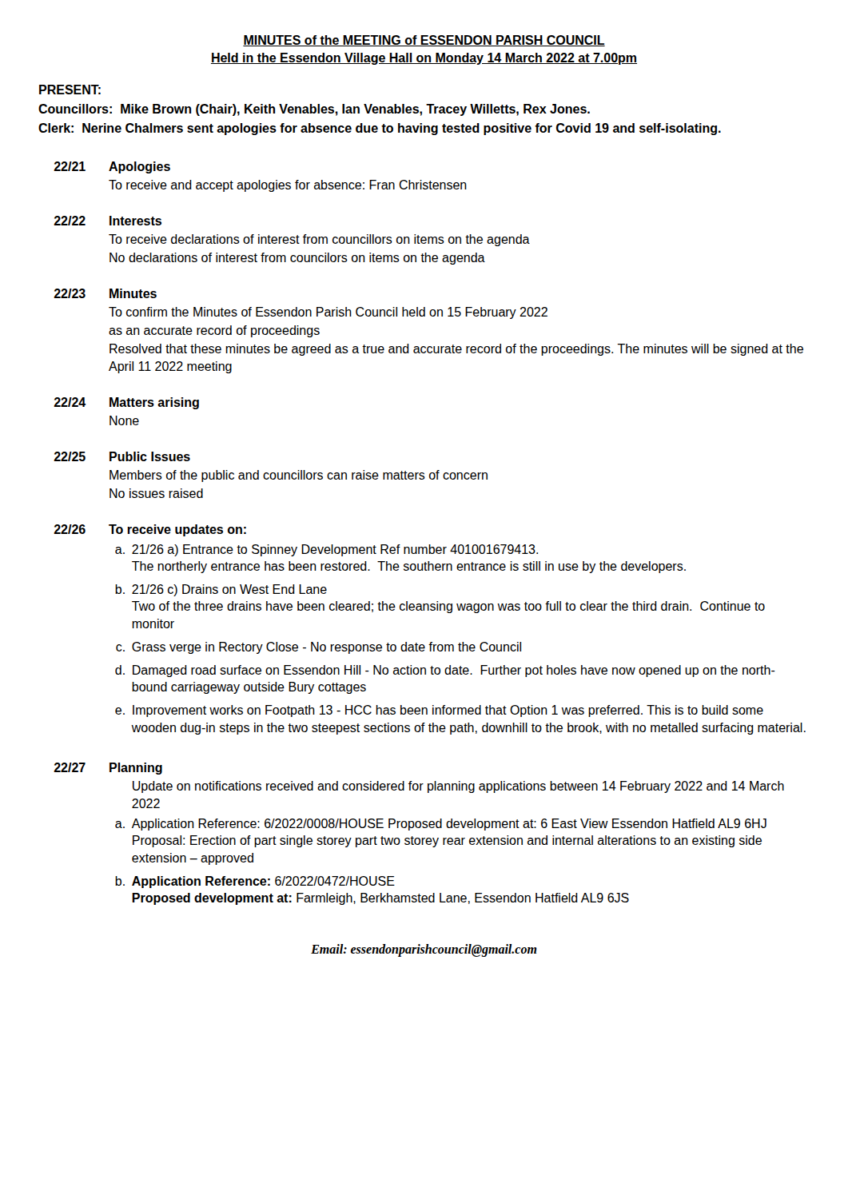MINUTES of the MEETING of ESSENDON PARISH COUNCIL
Held in the Essendon Village Hall on Monday 14 March 2022 at 7.00pm
PRESENT:
Councillors: Mike Brown (Chair), Keith Venables, Ian Venables, Tracey Willetts, Rex Jones.
Clerk: Nerine Chalmers sent apologies for absence due to having tested positive for Covid 19 and self-isolating.
22/21
Apologies
To receive and accept apologies for absence: Fran Christensen
22/22
Interests
To receive declarations of interest from councillors on items on the agenda
No declarations of interest from councilors on items on the agenda
22/23
Minutes
To confirm the Minutes of Essendon Parish Council held on 15 February 2022
as an accurate record of proceedings
Resolved that these minutes be agreed as a true and accurate record of the proceedings. The minutes will be signed at the April 11 2022 meeting
22/24
Matters arising
None
22/25
Public Issues
Members of the public and councillors can raise matters of concern
No issues raised
22/26
To receive updates on:
21/26 a) Entrance to Spinney Development Ref number 401001679413.
The northerly entrance has been restored. The southern entrance is still in use by the developers.
21/26 c) Drains on West End Lane
Two of the three drains have been cleared; the cleansing wagon was too full to clear the third drain. Continue to monitor
Grass verge in Rectory Close - No response to date from the Council
Damaged road surface on Essendon Hill - No action to date. Further pot holes have now opened up on the north-bound carriageway outside Bury cottages
Improvement works on Footpath 13 - HCC has been informed that Option 1 was preferred. This is to build some wooden dug-in steps in the two steepest sections of the path, downhill to the brook, with no metalled surfacing material.
22/27
Planning
Update on notifications received and considered for planning applications between 14 February 2022 and 14 March 2022
Application Reference: 6/2022/0008/HOUSE Proposed development at: 6 East View Essendon Hatfield AL9 6HJ Proposal: Erection of part single storey part two storey rear extension and internal alterations to an existing side extension – approved
Application Reference: 6/2022/0472/HOUSE
Proposed development at: Farmleigh, Berkhamsted Lane, Essendon Hatfield AL9 6JS
Email: essendonparishcouncil@gmail.com